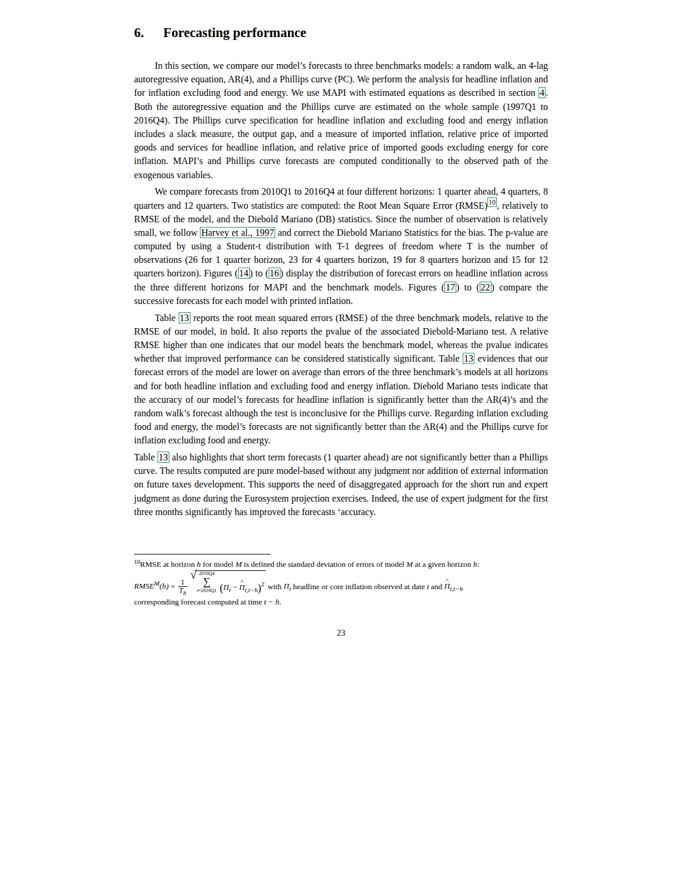6. Forecasting performance
In this section, we compare our model’s forecasts to three benchmarks models: a random walk, an 4-lag autoregressive equation, AR(4), and a Phillips curve (PC). We perform the analysis for headline inflation and for inflation excluding food and energy. We use MAPI with estimated equations as described in section 4. Both the autoregressive equation and the Phillips curve are estimated on the whole sample (1997Q1 to 2016Q4). The Phillips curve specification for headline inflation and excluding food and energy inflation includes a slack measure, the output gap, and a measure of imported inflation, relative price of imported goods and services for headline inflation, and relative price of imported goods excluding energy for core inflation. MAPI’s and Phillips curve forecasts are computed conditionally to the observed path of the exogenous variables.
We compare forecasts from 2010Q1 to 2016Q4 at four different horizons: 1 quarter ahead, 4 quarters, 8 quarters and 12 quarters. Two statistics are computed: the Root Mean Square Error (RMSE)10, relatively to RMSE of the model, and the Diebold Mariano (DB) statistics. Since the number of observation is relatively small, we follow Harvey et al., 1997 and correct the Diebold Mariano Statistics for the bias. The p-value are computed by using a Student-t distribution with T-1 degrees of freedom where T is the number of observations (26 for 1 quarter horizon, 23 for 4 quarters horizon, 19 for 8 quarters horizon and 15 for 12 quarters horizon). Figures (14) to (16) display the distribution of forecast errors on headline inflation across the three different horizons for MAPI and the benchmark models. Figures (17) to (22) compare the successive forecasts for each model with printed inflation.
Table 13 reports the root mean squared errors (RMSE) of the three benchmark models, relative to the RMSE of our model, in bold. It also reports the pvalue of the associated Diebold-Mariano test. A relative RMSE higher than one indicates that our model beats the benchmark model, whereas the pvalue indicates whether that improved performance can be considered statistically significant. Table 13 evidences that our forecast errors of the model are lower on average than errors of the three benchmark’s models at all horizons and for both headline inflation and excluding food and energy inflation. Diebold Mariano tests indicate that the accuracy of our model’s forecasts for headline inflation is significantly better than the AR(4)’s and the random walk’s forecast although the test is inconclusive for the Phillips curve. Regarding inflation excluding food and energy, the model’s forecasts are not significantly better than the AR(4) and the Phillips curve for inflation excluding food and energy.
Table 13 also highlights that short term forecasts (1 quarter ahead) are not significantly better than a Phillips curve. The results computed are pure model-based without any judgment nor addition of external information on future taxes development. This supports the need of disaggregated approach for the short run and expert judgment as done during the Eurosystem projection exercises. Indeed, the use of expert judgment for the first three months significantly has improved the forecasts ‘accuracy.
10RMSE at horizon h for model M is defined the standard deviation of errors of model M at a given horizon h:
RMSEM(h) = 1 Th 2016Q4∑t=2010Q1 (Πt − Πt,t−h)2 with Πt headline or core inflation observed at date t and Πt,t−h
corresponding forecast computed at time t − h.
23